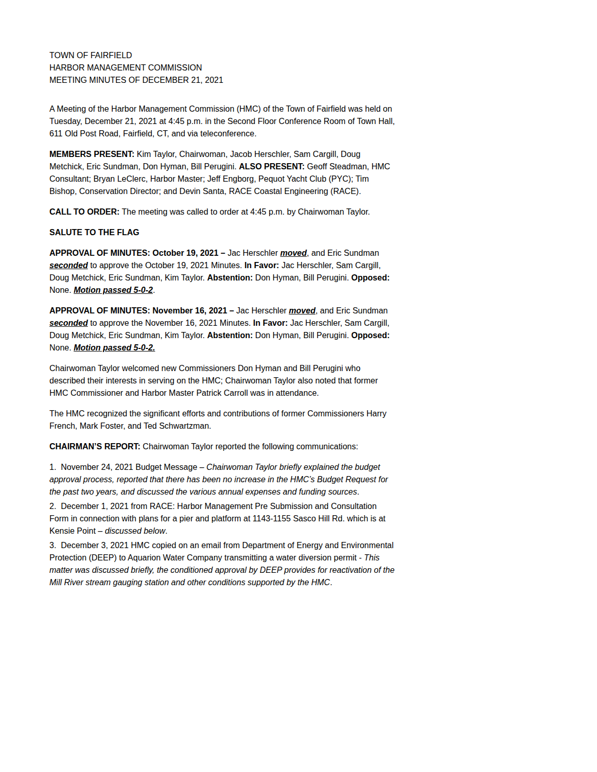TOWN OF FAIRFIELD
HARBOR MANAGEMENT COMMISSION
MEETING MINUTES OF DECEMBER 21, 2021
A Meeting of the Harbor Management Commission (HMC) of the Town of Fairfield was held on Tuesday, December 21, 2021 at 4:45 p.m. in the Second Floor Conference Room of Town Hall, 611 Old Post Road, Fairfield, CT, and via teleconference.
MEMBERS PRESENT: Kim Taylor, Chairwoman, Jacob Herschler, Sam Cargill, Doug Metchick, Eric Sundman, Don Hyman, Bill Perugini. ALSO PRESENT: Geoff Steadman, HMC Consultant; Bryan LeClerc, Harbor Master; Jeff Engborg, Pequot Yacht Club (PYC); Tim Bishop, Conservation Director; and Devin Santa, RACE Coastal Engineering (RACE).
CALL TO ORDER: The meeting was called to order at 4:45 p.m. by Chairwoman Taylor.
SALUTE TO THE FLAG
APPROVAL OF MINUTES: October 19, 2021 – Jac Herschler moved, and Eric Sundman seconded to approve the October 19, 2021 Minutes. In Favor: Jac Herschler, Sam Cargill, Doug Metchick, Eric Sundman, Kim Taylor. Abstention: Don Hyman, Bill Perugini. Opposed: None. Motion passed 5-0-2.
APPROVAL OF MINUTES: November 16, 2021 – Jac Herschler moved, and Eric Sundman seconded to approve the November 16, 2021 Minutes. In Favor: Jac Herschler, Sam Cargill, Doug Metchick, Eric Sundman, Kim Taylor. Abstention: Don Hyman, Bill Perugini. Opposed: None. Motion passed 5-0-2.
Chairwoman Taylor welcomed new Commissioners Don Hyman and Bill Perugini who described their interests in serving on the HMC; Chairwoman Taylor also noted that former HMC Commissioner and Harbor Master Patrick Carroll was in attendance.
The HMC recognized the significant efforts and contributions of former Commissioners Harry French, Mark Foster, and Ted Schwartzman.
CHAIRMAN’S REPORT: Chairwoman Taylor reported the following communications:
1. November 24, 2021 Budget Message – Chairwoman Taylor briefly explained the budget approval process, reported that there has been no increase in the HMC’s Budget Request for the past two years, and discussed the various annual expenses and funding sources.
2. December 1, 2021 from RACE: Harbor Management Pre Submission and Consultation Form in connection with plans for a pier and platform at 1143-1155 Sasco Hill Rd. which is at Kensie Point – discussed below.
3. December 3, 2021 HMC copied on an email from Department of Energy and Environmental Protection (DEEP) to Aquarion Water Company transmitting a water diversion permit - This matter was discussed briefly, the conditioned approval by DEEP provides for reactivation of the Mill River stream gauging station and other conditions supported by the HMC.